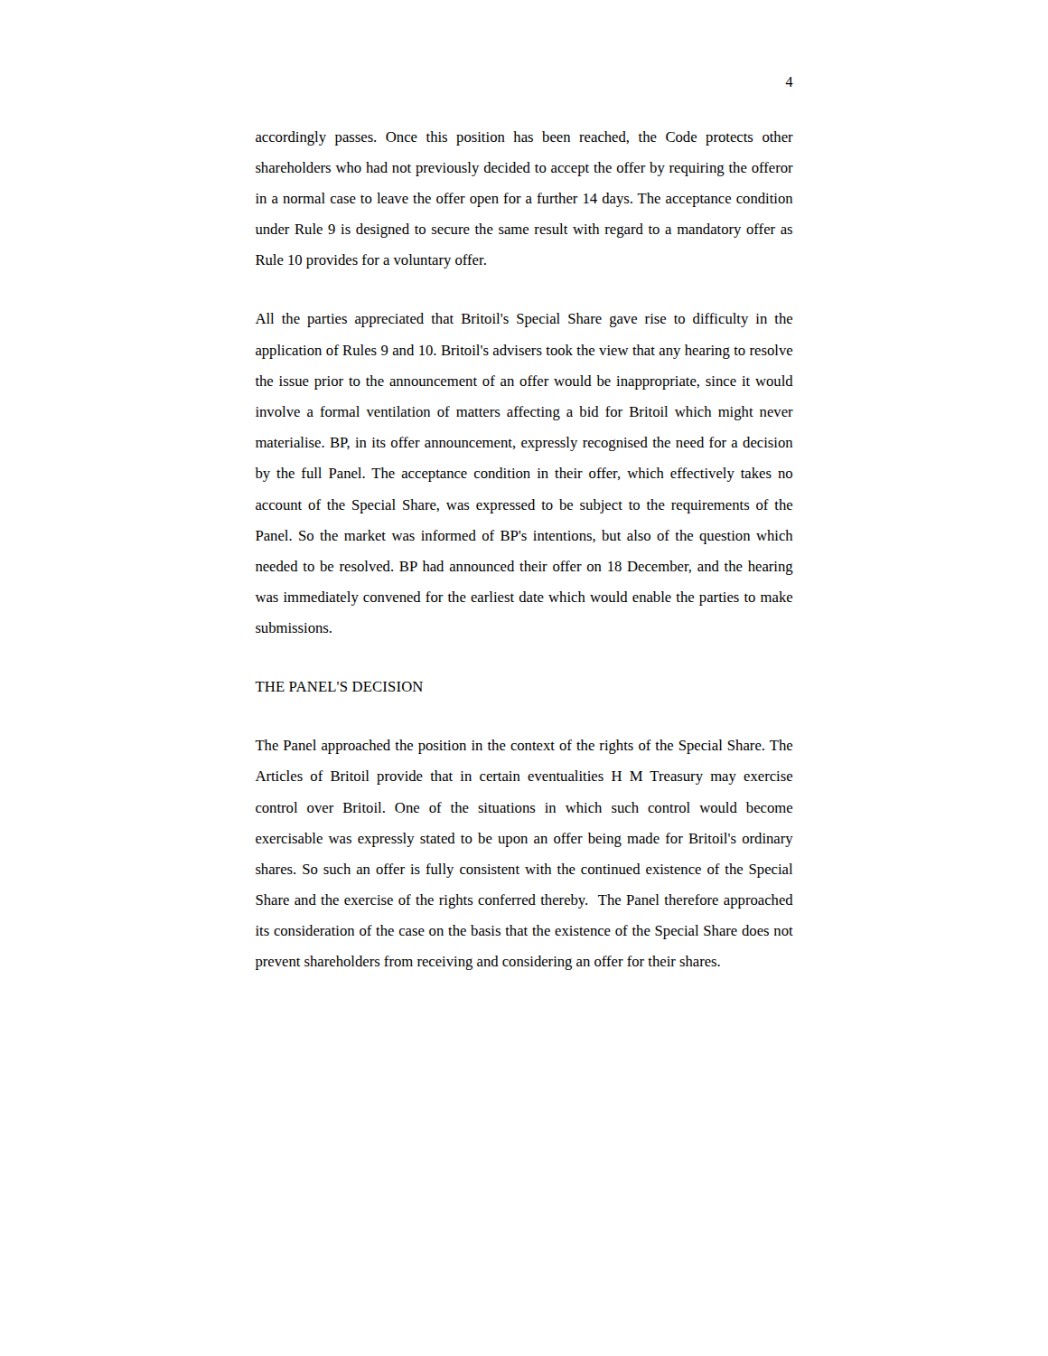4
accordingly passes. Once this position has been reached, the Code protects other shareholders who had not previously decided to accept the offer by requiring the offeror in a normal case to leave the offer open for a further 14 days. The acceptance condition under Rule 9 is designed to secure the same result with regard to a mandatory offer as Rule 10 provides for a voluntary offer.
All the parties appreciated that Britoil's Special Share gave rise to difficulty in the application of Rules 9 and 10. Britoil's advisers took the view that any hearing to resolve the issue prior to the announcement of an offer would be inappropriate, since it would involve a formal ventilation of matters affecting a bid for Britoil which might never materialise. BP, in its offer announcement, expressly recognised the need for a decision by the full Panel. The acceptance condition in their offer, which effectively takes no account of the Special Share, was expressed to be subject to the requirements of the Panel. So the market was informed of BP's intentions, but also of the question which needed to be resolved. BP had announced their offer on 18 December, and the hearing was immediately convened for the earliest date which would enable the parties to make submissions.
The Panel's Decision
The Panel approached the position in the context of the rights of the Special Share. The Articles of Britoil provide that in certain eventualities H M Treasury may exercise control over Britoil. One of the situations in which such control would become exercisable was expressly stated to be upon an offer being made for Britoil's ordinary shares. So such an offer is fully consistent with the continued existence of the Special Share and the exercise of the rights conferred thereby. The Panel therefore approached its consideration of the case on the basis that the existence of the Special Share does not prevent shareholders from receiving and considering an offer for their shares.